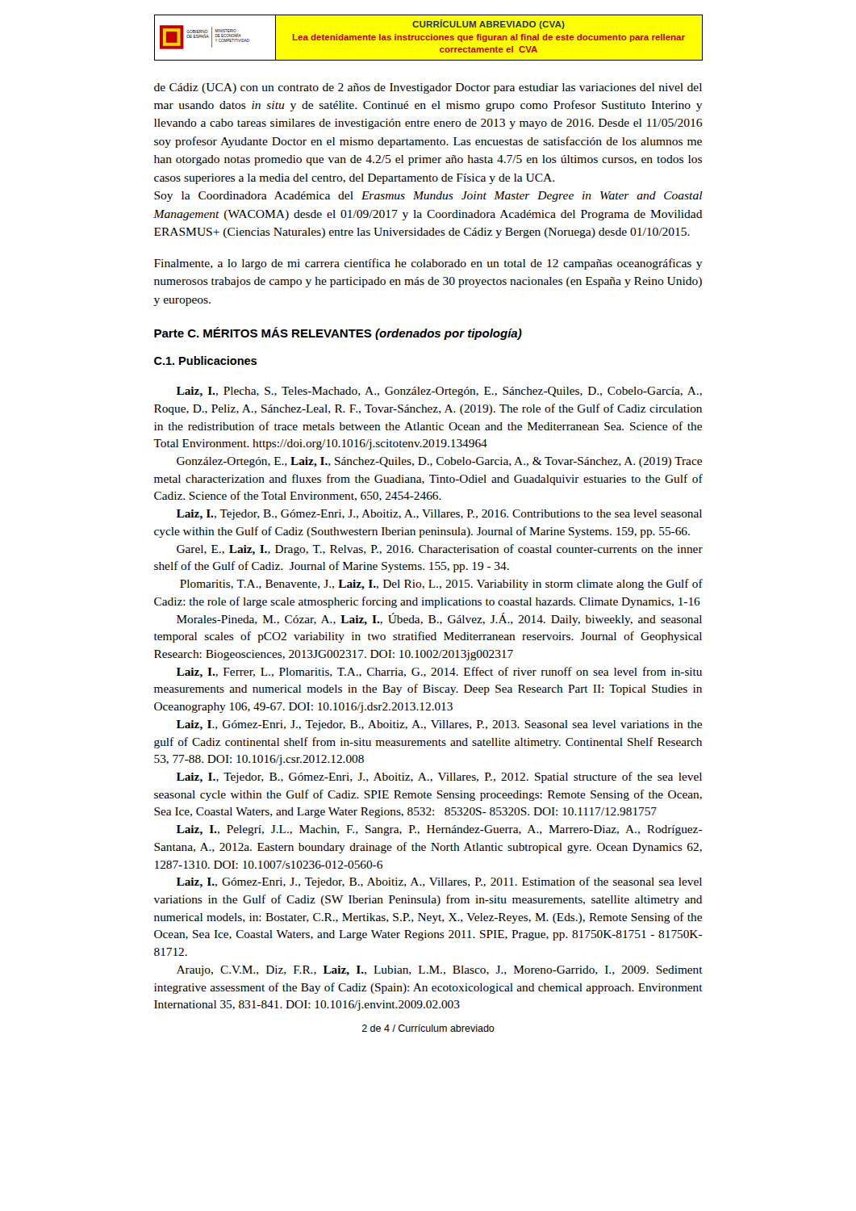GOBIERNO DE ESPAÑA MINISTERIO DE ECONOMÍA Y COMPETITIVIDAD
CURRÍCULUM ABREVIADO (CVA)
Lea detenidamente las instrucciones que figuran al final de este documento para rellenar correctamente el CVA
de Cádiz (UCA) con un contrato de 2 años de Investigador Doctor para estudiar las variaciones del nivel del mar usando datos in situ y de satélite. Continué en el mismo grupo como Profesor Sustituto Interino y llevando a cabo tareas similares de investigación entre enero de 2013 y mayo de 2016. Desde el 11/05/2016 soy profesor Ayudante Doctor en el mismo departamento. Las encuestas de satisfacción de los alumnos me han otorgado notas promedio que van de 4.2/5 el primer año hasta 4.7/5 en los últimos cursos, en todos los casos superiores a la media del centro, del Departamento de Física y de la UCA.
Soy la Coordinadora Académica del Erasmus Mundus Joint Master Degree in Water and Coastal Management (WACOMA) desde el 01/09/2017 y la Coordinadora Académica del Programa de Movilidad ERASMUS+ (Ciencias Naturales) entre las Universidades de Cádiz y Bergen (Noruega) desde 01/10/2015.
Finalmente, a lo largo de mi carrera científica he colaborado en un total de 12 campañas oceanográficas y numerosos trabajos de campo y he participado en más de 30 proyectos nacionales (en España y Reino Unido) y europeos.
Parte C. MÉRITOS MÁS RELEVANTES (ordenados por tipología)
C.1. Publicaciones
Laiz, I., Plecha, S., Teles-Machado, A., González-Ortegón, E., Sánchez-Quiles, D., Cobelo-García, A., Roque, D., Peliz, A., Sánchez-Leal, R. F., Tovar-Sánchez, A. (2019). The role of the Gulf of Cadiz circulation in the redistribution of trace metals between the Atlantic Ocean and the Mediterranean Sea. Science of the Total Environment. https://doi.org/10.1016/j.scitotenv.2019.134964
González-Ortegón, E., Laiz, I., Sánchez-Quiles, D., Cobelo-Garcia, A., & Tovar-Sánchez, A. (2019) Trace metal characterization and fluxes from the Guadiana, Tinto-Odiel and Guadalquivir estuaries to the Gulf of Cadiz. Science of the Total Environment, 650, 2454-2466.
Laiz, I., Tejedor, B., Gómez-Enri, J., Aboitiz, A., Villares, P., 2016. Contributions to the sea level seasonal cycle within the Gulf of Cadiz (Southwestern Iberian peninsula). Journal of Marine Systems. 159, pp. 55-66.
Garel, E., Laiz, I., Drago, T., Relvas, P., 2016. Characterisation of coastal counter-currents on the inner shelf of the Gulf of Cadiz. Journal of Marine Systems. 155, pp. 19 - 34.
Plomaritis, T.A., Benavente, J., Laiz, I., Del Rio, L., 2015. Variability in storm climate along the Gulf of Cadiz: the role of large scale atmospheric forcing and implications to coastal hazards. Climate Dynamics, 1-16
Morales-Pineda, M., Cózar, A., Laiz, I., Úbeda, B., Gálvez, J.Á., 2014. Daily, biweekly, and seasonal temporal scales of pCO2 variability in two stratified Mediterranean reservoirs. Journal of Geophysical Research: Biogeosciences, 2013JG002317. DOI: 10.1002/2013jg002317
Laiz, I., Ferrer, L., Plomaritis, T.A., Charria, G., 2014. Effect of river runoff on sea level from in-situ measurements and numerical models in the Bay of Biscay. Deep Sea Research Part II: Topical Studies in Oceanography 106, 49-67. DOI: 10.1016/j.dsr2.2013.12.013
Laiz, I., Gómez-Enri, J., Tejedor, B., Aboitiz, A., Villares, P., 2013. Seasonal sea level variations in the gulf of Cadiz continental shelf from in-situ measurements and satellite altimetry. Continental Shelf Research 53, 77-88. DOI: 10.1016/j.csr.2012.12.008
Laiz, I., Tejedor, B., Gómez-Enri, J., Aboitiz, A., Villares, P., 2012. Spatial structure of the sea level seasonal cycle within the Gulf of Cadiz. SPIE Remote Sensing proceedings: Remote Sensing of the Ocean, Sea Ice, Coastal Waters, and Large Water Regions, 8532: 85320S- 85320S. DOI: 10.1117/12.981757
Laiz, I., Pelegrí, J.L., Machin, F., Sangra, P., Hernández-Guerra, A., Marrero-Diaz, A., Rodríguez-Santana, A., 2012a. Eastern boundary drainage of the North Atlantic subtropical gyre. Ocean Dynamics 62, 1287-1310. DOI: 10.1007/s10236-012-0560-6
Laiz, I., Gómez-Enri, J., Tejedor, B., Aboitiz, A., Villares, P., 2011. Estimation of the seasonal sea level variations in the Gulf of Cadiz (SW Iberian Peninsula) from in-situ measurements, satellite altimetry and numerical models, in: Bostater, C.R., Mertikas, S.P., Neyt, X., Velez-Reyes, M. (Eds.), Remote Sensing of the Ocean, Sea Ice, Coastal Waters, and Large Water Regions 2011. SPIE, Prague, pp. 81750K-81751 - 81750K-81712.
Araujo, C.V.M., Diz, F.R., Laiz, I., Lubian, L.M., Blasco, J., Moreno-Garrido, I., 2009. Sediment integrative assessment of the Bay of Cadiz (Spain): An ecotoxicological and chemical approach. Environment International 35, 831-841. DOI: 10.1016/j.envint.2009.02.003
2 de 4 / Currículum abreviado